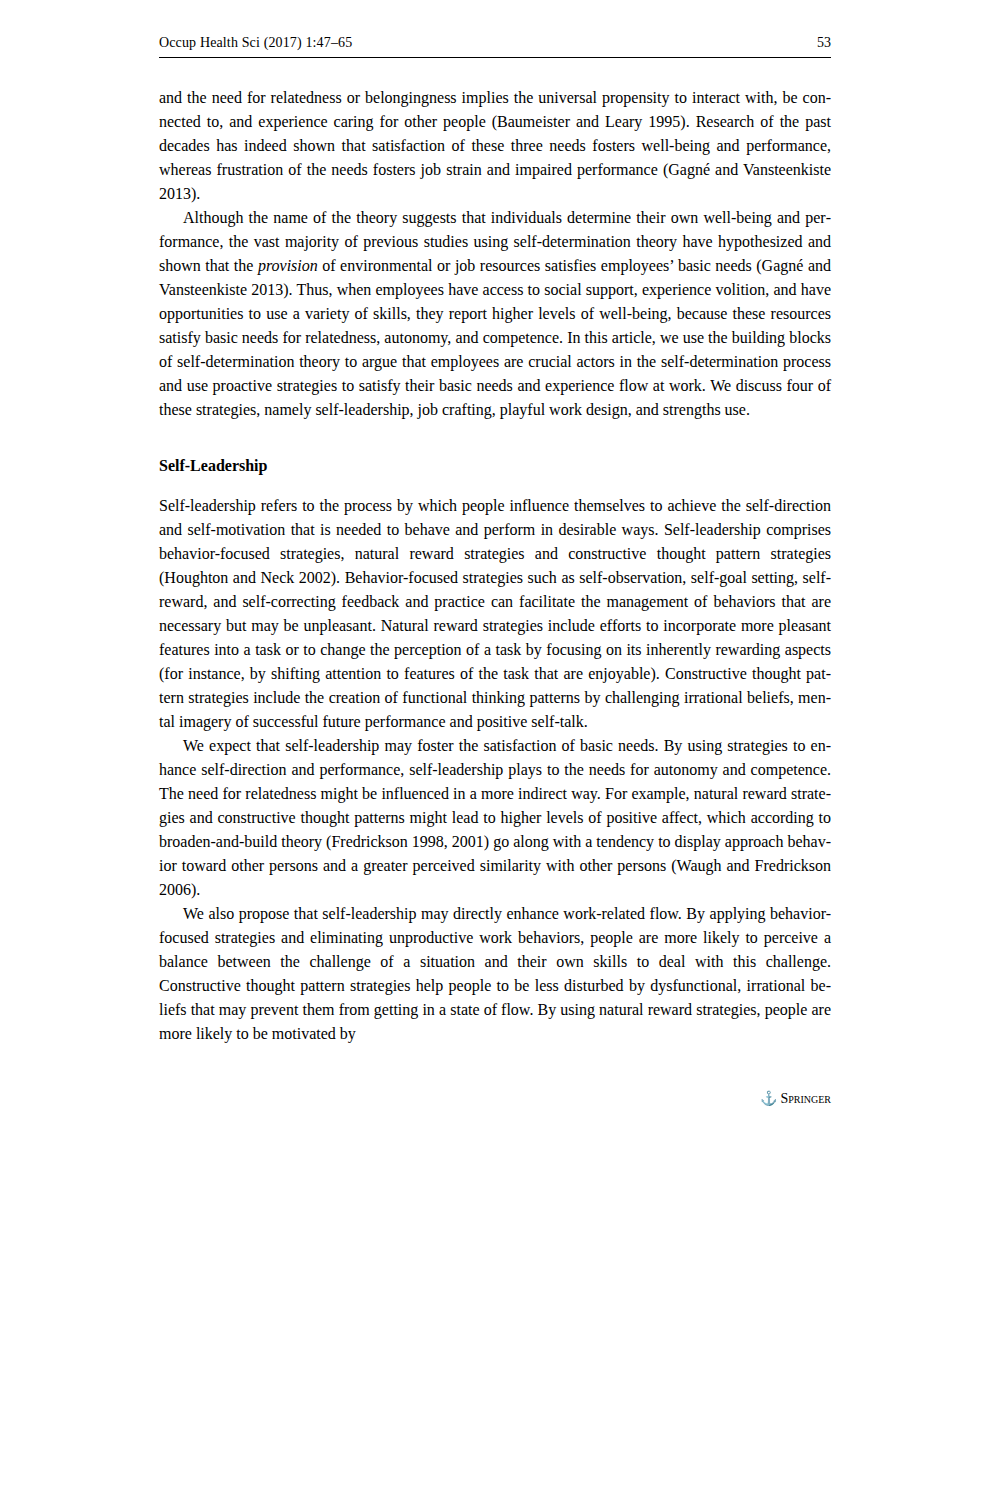Occup Health Sci (2017) 1:47–65 53
and the need for relatedness or belongingness implies the universal propensity to interact with, be connected to, and experience caring for other people (Baumeister and Leary 1995). Research of the past decades has indeed shown that satisfaction of these three needs fosters well-being and performance, whereas frustration of the needs fosters job strain and impaired performance (Gagné and Vansteenkiste 2013).
Although the name of the theory suggests that individuals determine their own well-being and performance, the vast majority of previous studies using self-determination theory have hypothesized and shown that the provision of environmental or job resources satisfies employees’ basic needs (Gagné and Vansteenkiste 2013). Thus, when employees have access to social support, experience volition, and have opportunities to use a variety of skills, they report higher levels of well-being, because these resources satisfy basic needs for relatedness, autonomy, and competence. In this article, we use the building blocks of self-determination theory to argue that employees are crucial actors in the self-determination process and use proactive strategies to satisfy their basic needs and experience flow at work. We discuss four of these strategies, namely self-leadership, job crafting, playful work design, and strengths use.
Self-Leadership
Self-leadership refers to the process by which people influence themselves to achieve the self-direction and self-motivation that is needed to behave and perform in desirable ways. Self-leadership comprises behavior-focused strategies, natural reward strategies and constructive thought pattern strategies (Houghton and Neck 2002). Behavior-focused strategies such as self-observation, self-goal setting, self-reward, and self-correcting feedback and practice can facilitate the management of behaviors that are necessary but may be unpleasant. Natural reward strategies include efforts to incorporate more pleasant features into a task or to change the perception of a task by focusing on its inherently rewarding aspects (for instance, by shifting attention to features of the task that are enjoyable). Constructive thought pattern strategies include the creation of functional thinking patterns by challenging irrational beliefs, mental imagery of successful future performance and positive self-talk.
We expect that self-leadership may foster the satisfaction of basic needs. By using strategies to enhance self-direction and performance, self-leadership plays to the needs for autonomy and competence. The need for relatedness might be influenced in a more indirect way. For example, natural reward strategies and constructive thought patterns might lead to higher levels of positive affect, which according to broaden-and-build theory (Fredrickson 1998, 2001) go along with a tendency to display approach behavior toward other persons and a greater perceived similarity with other persons (Waugh and Fredrickson 2006).
We also propose that self-leadership may directly enhance work-related flow. By applying behavior-focused strategies and eliminating unproductive work behaviors, people are more likely to perceive a balance between the challenge of a situation and their own skills to deal with this challenge. Constructive thought pattern strategies help people to be less disturbed by dysfunctional, irrational beliefs that may prevent them from getting in a state of flow. By using natural reward strategies, people are more likely to be motivated by
⚓ Springer